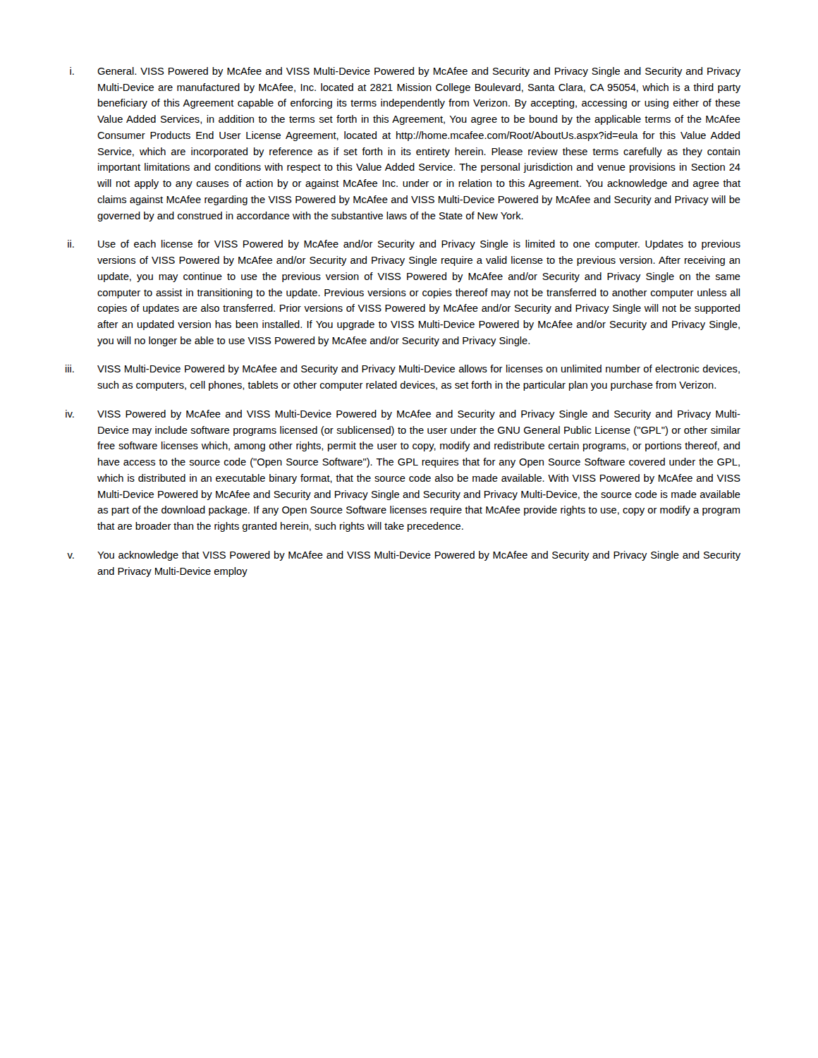General. VISS Powered by McAfee and VISS Multi-Device Powered by McAfee and Security and Privacy Single and Security and Privacy Multi-Device are manufactured by McAfee, Inc. located at 2821 Mission College Boulevard, Santa Clara, CA 95054, which is a third party beneficiary of this Agreement capable of enforcing its terms independently from Verizon. By accepting, accessing or using either of these Value Added Services, in addition to the terms set forth in this Agreement, You agree to be bound by the applicable terms of the McAfee Consumer Products End User License Agreement, located at http://home.mcafee.com/Root/AboutUs.aspx?id=eula for this Value Added Service, which are incorporated by reference as if set forth in its entirety herein. Please review these terms carefully as they contain important limitations and conditions with respect to this Value Added Service. The personal jurisdiction and venue provisions in Section 24 will not apply to any causes of action by or against McAfee Inc. under or in relation to this Agreement. You acknowledge and agree that claims against McAfee regarding the VISS Powered by McAfee and VISS Multi-Device Powered by McAfee and Security and Privacy will be governed by and construed in accordance with the substantive laws of the State of New York.
Use of each license for VISS Powered by McAfee and/or Security and Privacy Single is limited to one computer. Updates to previous versions of VISS Powered by McAfee and/or Security and Privacy Single require a valid license to the previous version. After receiving an update, you may continue to use the previous version of VISS Powered by McAfee and/or Security and Privacy Single on the same computer to assist in transitioning to the update. Previous versions or copies thereof may not be transferred to another computer unless all copies of updates are also transferred. Prior versions of VISS Powered by McAfee and/or Security and Privacy Single will not be supported after an updated version has been installed. If You upgrade to VISS Multi-Device Powered by McAfee and/or Security and Privacy Single, you will no longer be able to use VISS Powered by McAfee and/or Security and Privacy Single.
VISS Multi-Device Powered by McAfee and Security and Privacy Multi-Device allows for licenses on unlimited number of electronic devices, such as computers, cell phones, tablets or other computer related devices, as set forth in the particular plan you purchase from Verizon.
VISS Powered by McAfee and VISS Multi-Device Powered by McAfee and Security and Privacy Single and Security and Privacy Multi-Device may include software programs licensed (or sublicensed) to the user under the GNU General Public License ("GPL") or other similar free software licenses which, among other rights, permit the user to copy, modify and redistribute certain programs, or portions thereof, and have access to the source code ("Open Source Software"). The GPL requires that for any Open Source Software covered under the GPL, which is distributed in an executable binary format, that the source code also be made available. With VISS Powered by McAfee and VISS Multi-Device Powered by McAfee and Security and Privacy Single and Security and Privacy Multi-Device, the source code is made available as part of the download package. If any Open Source Software licenses require that McAfee provide rights to use, copy or modify a program that are broader than the rights granted herein, such rights will take precedence.
You acknowledge that VISS Powered by McAfee and VISS Multi-Device Powered by McAfee and Security and Privacy Single and Security and Privacy Multi-Device employ